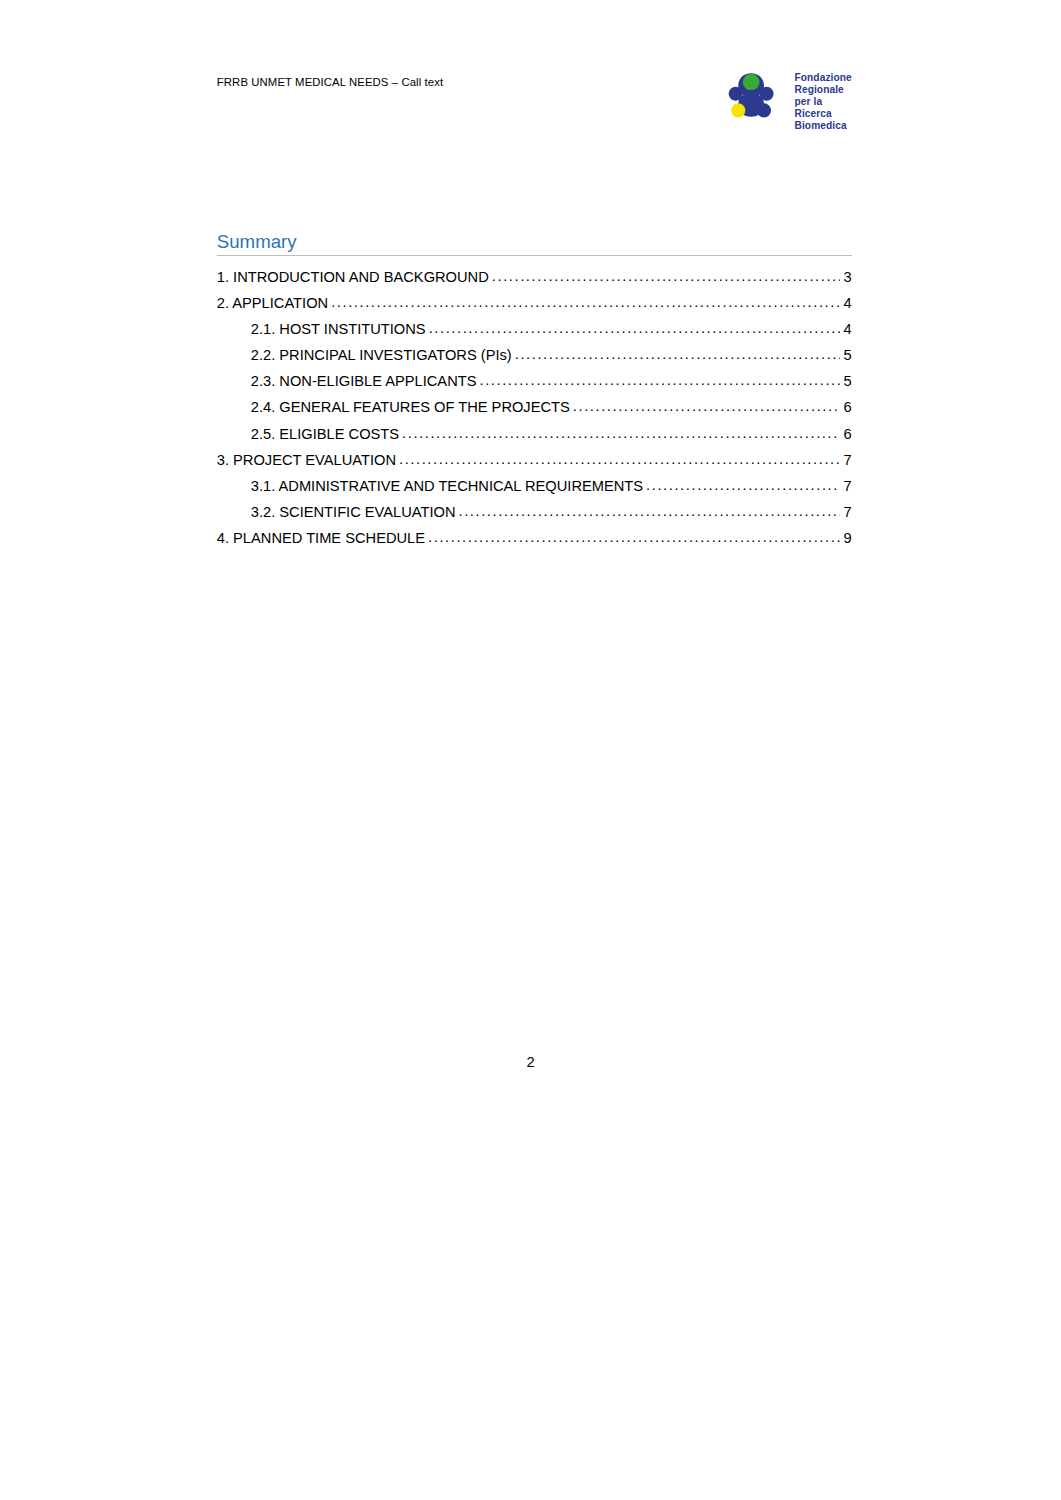FRRB UNMET MEDICAL NEEDS – Call text
Fondazione
Regionale
per la
Ricerca
Biomedica
Summary
1. INTRODUCTION AND BACKGROUND .................................................................................................. 3
2. APPLICATION ......................................................................................................................... 4
2.1. HOST INSTITUTIONS ............................................................................................................. 4
2.2. PRINCIPAL INVESTIGATORS (PIs) ................................................................................................. 5
2.3. NON-ELIGIBLE APPLICANTS ..................................................................................................... 5
2.4. GENERAL FEATURES OF THE PROJECTS ....................................................................................... 6
2.5. ELIGIBLE COSTS ....................................................................................................................... 6
3. PROJECT EVALUATION ......................................................................................................... 7
3.1. ADMINISTRATIVE AND TECHNICAL REQUIREMENTS ..................................................................... 7
3.2. SCIENTIFIC EVALUATION ............................................................................................................. 7
4. PLANNED TIME SCHEDULE .................................................................................................. 9
2